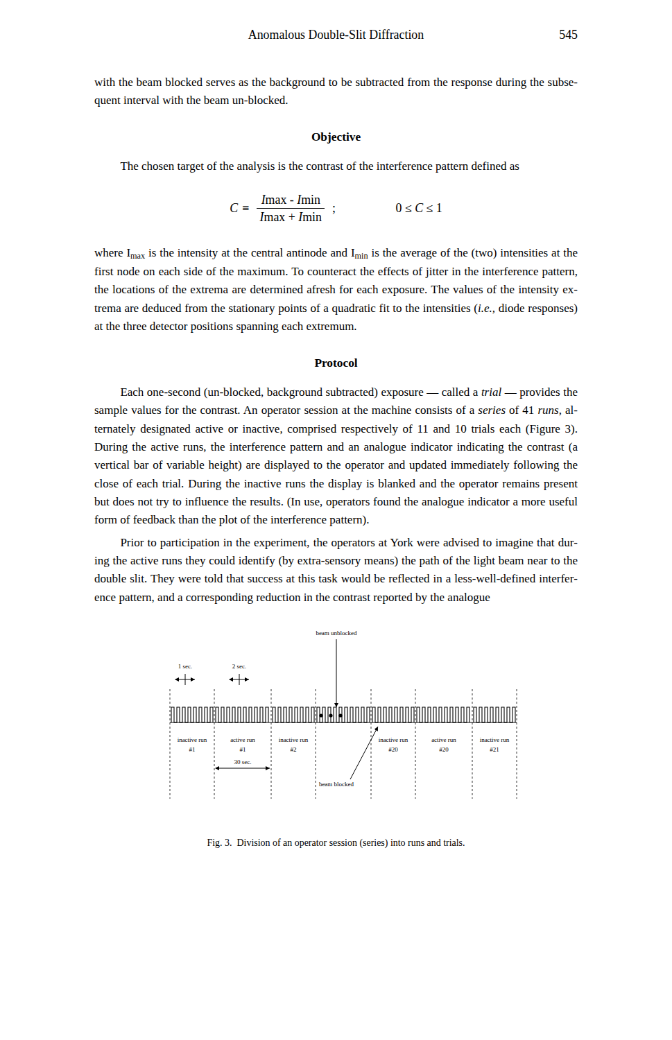Anomalous Double-Slit Diffraction 545
with the beam blocked serves as the background to be subtracted from the response during the subsequent interval with the beam un-blocked.
Objective
The chosen target of the analysis is the contrast of the interference pattern defined as
C ≡ Imax - Imin Imax + Imin ; 0 ≤ C ≤ 1
where Imax is the intensity at the central antinode and Imin is the average of the (two) intensities at the first node on each side of the maximum. To counteract the effects of jitter in the interference pattern, the locations of the extrema are determined afresh for each exposure. The values of the intensity extrema are deduced from the stationary points of a quadratic fit to the intensities (i.e., diode responses) at the three detector positions spanning each extremum.
Protocol
Each one-second (un-blocked, background subtracted) exposure — called a trial — provides the sample values for the contrast. An operator session at the machine consists of a series of 41 runs, alternately designated active or inactive, comprised respectively of 11 and 10 trials each (Figure 3). During the active runs, the interference pattern and an analogue indicator indicating the contrast (a vertical bar of variable height) are displayed to the operator and updated immediately following the close of each trial. During the inactive runs the display is blanked and the operator remains present but does not try to influence the results. (In use, operators found the analogue indicator a more useful form of feedback than the plot of the interference pattern).
Prior to participation in the experiment, the operators at York were advised to imagine that during the active runs they could identify (by extra-sensory means) the path of the light beam near to the double slit. They were told that success at this task would be reflected in a less-well-defined interference pattern, and a corresponding reduction in the contrast reported by the analogue
beam unblocked 1 sec. 2 sec. inactive run #1 active run #1 inactive run #2 inactive run #20 active run #20 inactive run #21 30 sec. beam blocked
Fig. 3. Division of an operator session (series) into runs and trials.